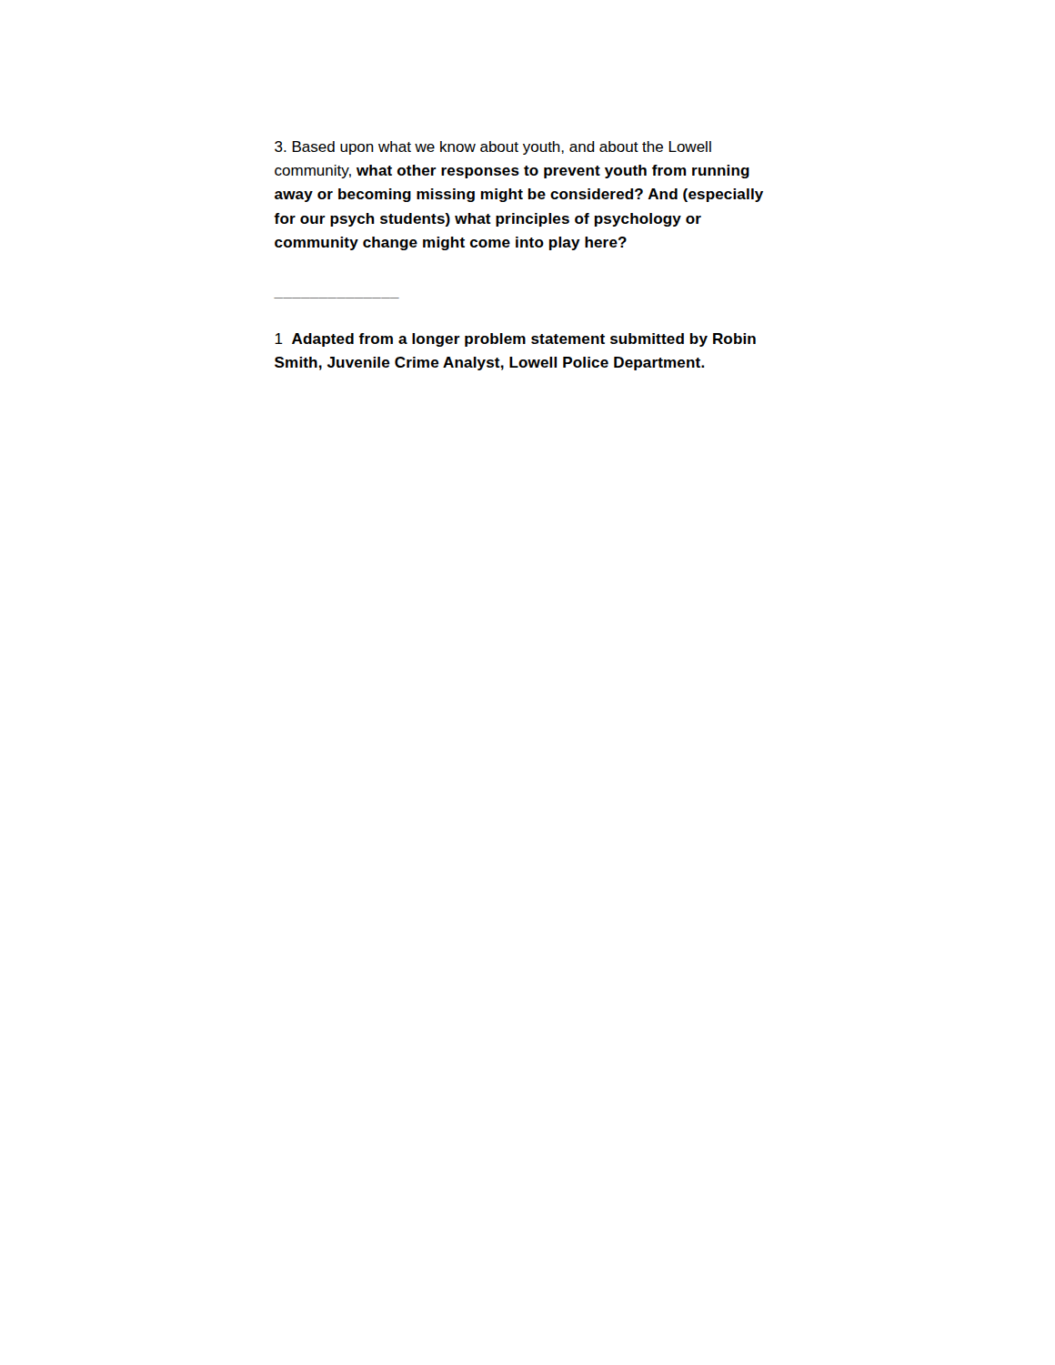3. Based upon what we know about youth, and about the Lowell community, what other responses to prevent youth from running away or becoming missing might be considered? And (especially for our psych students) what principles of psychology or community change might come into play here?
______________
1 Adapted from a longer problem statement submitted by Robin Smith, Juvenile Crime Analyst, Lowell Police Department.